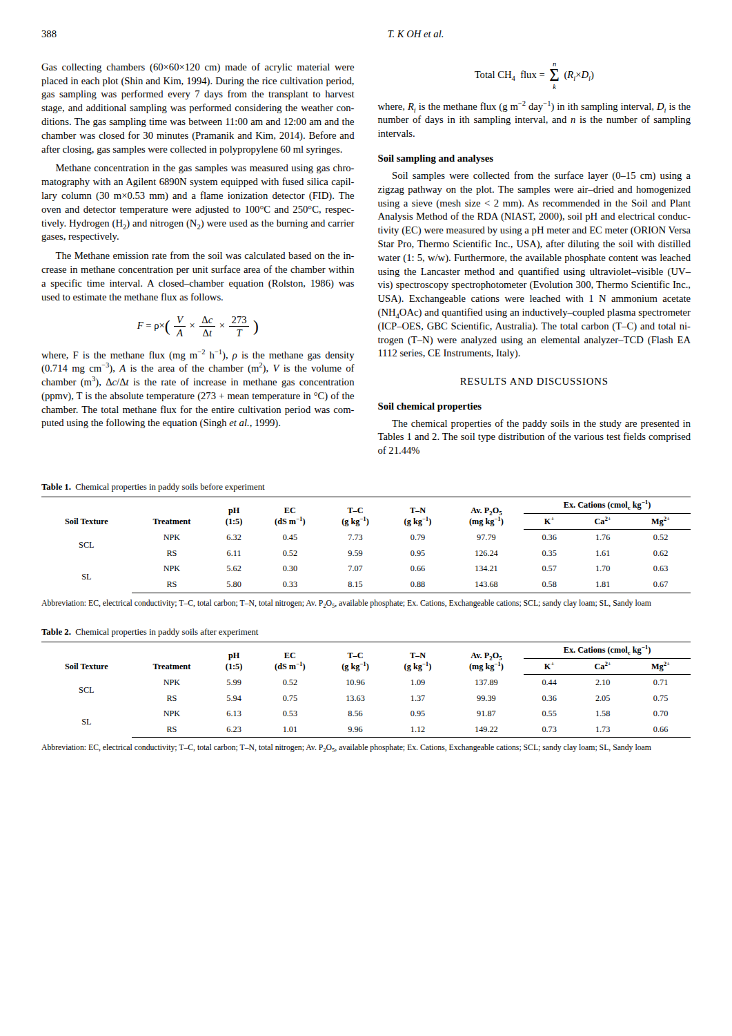388 T. K OH et al.
Gas collecting chambers (60×60×120 cm) made of acrylic material were placed in each plot (Shin and Kim, 1994). During the rice cultivation period, gas sampling was performed every 7 days from the transplant to harvest stage, and additional sampling was performed considering the weather conditions. The gas sampling time was between 11:00 am and 12:00 am and the chamber was closed for 30 minutes (Pramanik and Kim, 2014). Before and after closing, gas samples were collected in polypropylene 60 ml syringes.
Methane concentration in the gas samples was measured using gas chromatography with an Agilent 6890N system equipped with fused silica capillary column (30 m×0.53 mm) and a flame ionization detector (FID). The oven and detector temperature were adjusted to 100°C and 250°C, respectively. Hydrogen (H2) and nitrogen (N2) were used as the burning and carrier gases, respectively.
The Methane emission rate from the soil was calculated based on the increase in methane concentration per unit surface area of the chamber within a specific time interval. A closed–chamber equation (Rolston, 1986) was used to estimate the methane flux as follows.
F = ρ×( VA × Δc Δt × 273 T )
where, F is the methane flux (mg m−2 h−1), ρ is the methane gas density (0.714 mg cm−3), A is the area of the chamber (m2), V is the volume of chamber (m3), Δc/Δt is the rate of increase in methane gas concentration (ppmv), T is the absolute temperature (273 + mean temperature in °C) of the chamber. The total methane flux for the entire cultivation period was computed using the following the equation (Singh et al., 1999).
Total CH4 flux = nΣk (Ri×Di)
where, Ri is the methane flux (g m−2 day−1) in ith sampling interval, Di is the number of days in ith sampling interval, and n is the number of sampling intervals.
Soil sampling and analyses
Soil samples were collected from the surface layer (0–15 cm) using a zigzag pathway on the plot. The samples were air–dried and homogenized using a sieve (mesh size < 2 mm). As recommended in the Soil and Plant Analysis Method of the RDA (NIAST, 2000), soil pH and electrical conductivity (EC) were measured by using a pH meter and EC meter (ORION Versa Star Pro, Thermo Scientific Inc., USA), after diluting the soil with distilled water (1: 5, w/w). Furthermore, the available phosphate content was leached using the Lancaster method and quantified using ultraviolet–visible (UV–vis) spectroscopy spectrophotometer (Evolution 300, Thermo Scientific Inc., USA). Exchangeable cations were leached with 1 N ammonium acetate (NH4OAc) and quantified using an inductively–coupled plasma spectrometer (ICP–OES, GBC Scientific, Australia). The total carbon (T–C) and total nitrogen (T–N) were analyzed using an elemental analyzer–TCD (Flash EA 1112 series, CE Instruments, Italy).
RESULTS AND DISCUSSIONS
Soil chemical properties
The chemical properties of the paddy soils in the study are presented in Tables 1 and 2. The soil type distribution of the various test fields comprised of 21.44%
Table 1. Chemical properties in paddy soils before experiment
| Soil Texture | Treatment | pH (1:5) | EC (dS m −1 ) | T–C (g kg −1 ) | T–N (g kg −1 ) | Av. P 2 O 5 (mg kg −1 ) | Ex. Cations (cmol c kg −1 ) |
| --- | --- | --- | --- | --- | --- | --- | --- |
| K + | Ca 2+ | Mg 2+ |
| SCL | NPK | 6.32 | 0.45 | 7.73 | 0.79 | 97.79 | 0.36 | 1.76 | 0.52 |
| RS | 6.11 | 0.52 | 9.59 | 0.95 | 126.24 | 0.35 | 1.61 | 0.62 |
| SL | NPK | 5.62 | 0.30 | 7.07 | 0.66 | 134.21 | 0.57 | 1.70 | 0.63 |
| RS | 5.80 | 0.33 | 8.15 | 0.88 | 143.68 | 0.58 | 1.81 | 0.67 |
Abbreviation: EC, electrical conductivity; T–C, total carbon; T–N, total nitrogen; Av. P2O5, available phosphate; Ex. Cations, Exchangeable cations; SCL; sandy clay loam; SL, Sandy loam
Table 2. Chemical properties in paddy soils after experiment
| Soil Texture | Treatment | pH (1:5) | EC (dS m −1 ) | T–C (g kg −1 ) | T–N (g kg −1 ) | Av. P 2 O 5 (mg kg −1 ) | Ex. Cations (cmol c kg −1 ) |
| --- | --- | --- | --- | --- | --- | --- | --- |
| K + | Ca 2+ | Mg 2+ |
| SCL | NPK | 5.99 | 0.52 | 10.96 | 1.09 | 137.89 | 0.44 | 2.10 | 0.71 |
| RS | 5.94 | 0.75 | 13.63 | 1.37 | 99.39 | 0.36 | 2.05 | 0.75 |
| SL | NPK | 6.13 | 0.53 | 8.56 | 0.95 | 91.87 | 0.55 | 1.58 | 0.70 |
| RS | 6.23 | 1.01 | 9.96 | 1.12 | 149.22 | 0.73 | 1.73 | 0.66 |
Abbreviation: EC, electrical conductivity; T–C, total carbon; T–N, total nitrogen; Av. P2O5, available phosphate; Ex. Cations, Exchangeable cations; SCL; sandy clay loam; SL, Sandy loam